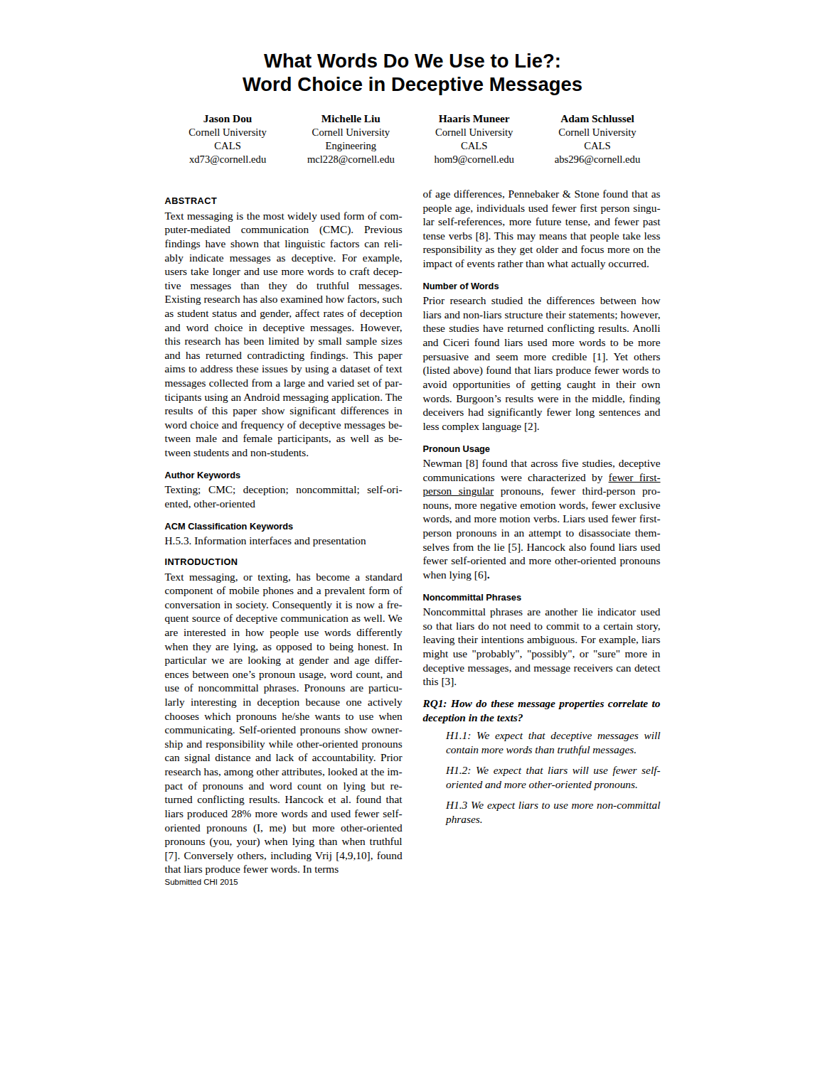What Words Do We Use to Lie?:
Word Choice in Deceptive Messages
Jason Dou Cornell University CALS xd73@cornell.edu
Michelle Liu Cornell University Engineering mcl228@cornell.edu
Haaris Muneer Cornell University CALS hom9@cornell.edu
Adam Schlussel Cornell University CALS abs296@cornell.edu
Abstract
Text messaging is the most widely used form of computer-mediated communication (CMC). Previous findings have shown that linguistic factors can reliably indicate messages as deceptive. For example, users take longer and use more words to craft deceptive messages than they do truthful messages. Existing research has also examined how factors, such as student status and gender, affect rates of deception and word choice in deceptive messages. However, this research has been limited by small sample sizes and has returned contradicting findings. This paper aims to address these issues by using a dataset of text messages collected from a large and varied set of participants using an Android messaging application. The results of this paper show significant differences in word choice and frequency of deceptive messages between male and female participants, as well as between students and non-students.
Author Keywords
Texting; CMC; deception; noncommittal; self-oriented, other-oriented
ACM Classification Keywords
H.5.3. Information interfaces and presentation
Introduction
Text messaging, or texting, has become a standard component of mobile phones and a prevalent form of conversation in society. Consequently it is now a frequent source of deceptive communication as well. We are interested in how people use words differently when they are lying, as opposed to being honest. In particular we are looking at gender and age differences between one’s pronoun usage, word count, and use of noncommittal phrases. Pronouns are particularly interesting in deception because one actively chooses which pronouns he/she wants to use when communicating. Self-oriented pronouns show ownership and responsibility while other-oriented pronouns can signal distance and lack of accountability. Prior research has, among other attributes, looked at the impact of pronouns and word count on lying but returned conflicting results. Hancock et al. found that liars produced 28% more words and used fewer self-oriented pronouns (I, me) but more other-oriented pronouns (you, your) when lying than when truthful [7]. Conversely others, including Vrij [4,9,10], found that liars produce fewer words. In terms
of age differences, Pennebaker & Stone found that as people age, individuals used fewer first person singular self-references, more future tense, and fewer past tense verbs [8]. This may means that people take less responsibility as they get older and focus more on the impact of events rather than what actually occurred.
Number of Words
Prior research studied the differences between how liars and non-liars structure their statements; however, these studies have returned conflicting results. Anolli and Ciceri found liars used more words to be more persuasive and seem more credible [1]. Yet others (listed above) found that liars produce fewer words to avoid opportunities of getting caught in their own words. Burgoon’s results were in the middle, finding deceivers had significantly fewer long sentences and less complex language [2].
Pronoun Usage
Newman [8] found that across five studies, deceptive communications were characterized by fewer first-person singular pronouns, fewer third-person pronouns, more negative emotion words, fewer exclusive words, and more motion verbs. Liars used fewer first-person pronouns in an attempt to disassociate themselves from the lie [5]. Hancock also found liars used fewer self-oriented and more other-oriented pronouns when lying [6].
Noncommittal Phrases
Noncommittal phrases are another lie indicator used so that liars do not need to commit to a certain story, leaving their intentions ambiguous. For example, liars might use "probably", "possibly", or "sure" more in deceptive messages, and message receivers can detect this [3].
RQ1: How do these message properties correlate to deception in the texts?
H1.1: We expect that deceptive messages will contain more words than truthful messages.
H1.2: We expect that liars will use fewer self-oriented and more other-oriented pronouns.
H1.3 We expect liars to use more non-committal phrases.
Submitted CHI 2015